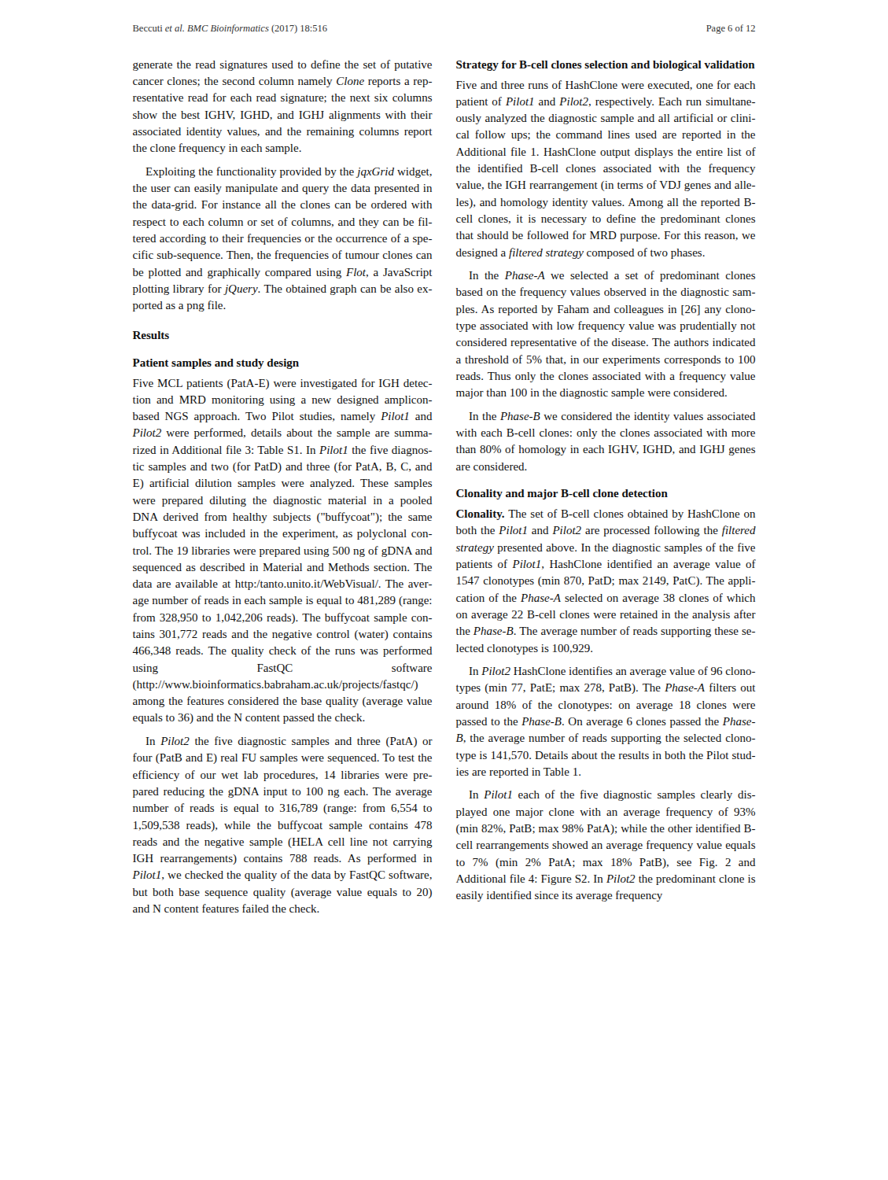Beccuti et al. BMC Bioinformatics (2017) 18:516
Page 6 of 12
generate the read signatures used to define the set of putative cancer clones; the second column namely Clone reports a representative read for each read signature; the next six columns show the best IGHV, IGHD, and IGHJ alignments with their associated identity values, and the remaining columns report the clone frequency in each sample.
Exploiting the functionality provided by the jqxGrid widget, the user can easily manipulate and query the data presented in the data-grid. For instance all the clones can be ordered with respect to each column or set of columns, and they can be filtered according to their frequencies or the occurrence of a specific sub-sequence. Then, the frequencies of tumour clones can be plotted and graphically compared using Flot, a JavaScript plotting library for jQuery. The obtained graph can be also exported as a png file.
Results
Patient samples and study design
Five MCL patients (PatA-E) were investigated for IGH detection and MRD monitoring using a new designed amplicon-based NGS approach. Two Pilot studies, namely Pilot1 and Pilot2 were performed, details about the sample are summarized in Additional file 3: Table S1. In Pilot1 the five diagnostic samples and two (for PatD) and three (for PatA, B, C, and E) artificial dilution samples were analyzed. These samples were prepared diluting the diagnostic material in a pooled DNA derived from healthy subjects ("buffycoat"); the same buffycoat was included in the experiment, as polyclonal control. The 19 libraries were prepared using 500 ng of gDNA and sequenced as described in Material and Methods section. The data are available at http:/tanto.unito.it/WebVisual/. The average number of reads in each sample is equal to 481,289 (range: from 328,950 to 1,042,206 reads). The buffycoat sample contains 301,772 reads and the negative control (water) contains 466,348 reads. The quality check of the runs was performed using FastQC software (http://www.bioinformatics.babraham.ac.uk/projects/fastqc/) among the features considered the base quality (average value equals to 36) and the N content passed the check.
In Pilot2 the five diagnostic samples and three (PatA) or four (PatB and E) real FU samples were sequenced. To test the efficiency of our wet lab procedures, 14 libraries were prepared reducing the gDNA input to 100 ng each. The average number of reads is equal to 316,789 (range: from 6,554 to 1,509,538 reads), while the buffycoat sample contains 478 reads and the negative sample (HELA cell line not carrying IGH rearrangements) contains 788 reads. As performed in Pilot1, we checked the quality of the data by FastQC software, but both base sequence quality (average value equals to 20) and N content features failed the check.
Strategy for B-cell clones selection and biological validation
Five and three runs of HashClone were executed, one for each patient of Pilot1 and Pilot2, respectively. Each run simultaneously analyzed the diagnostic sample and all artificial or clinical follow ups; the command lines used are reported in the Additional file 1. HashClone output displays the entire list of the identified B-cell clones associated with the frequency value, the IGH rearrangement (in terms of VDJ genes and alleles), and homology identity values. Among all the reported B-cell clones, it is necessary to define the predominant clones that should be followed for MRD purpose. For this reason, we designed a filtered strategy composed of two phases.
In the Phase-A we selected a set of predominant clones based on the frequency values observed in the diagnostic samples. As reported by Faham and colleagues in [26] any clonotype associated with low frequency value was prudentially not considered representative of the disease. The authors indicated a threshold of 5% that, in our experiments corresponds to 100 reads. Thus only the clones associated with a frequency value major than 100 in the diagnostic sample were considered.
In the Phase-B we considered the identity values associated with each B-cell clones: only the clones associated with more than 80% of homology in each IGHV, IGHD, and IGHJ genes are considered.
Clonality and major B-cell clone detection
Clonality. The set of B-cell clones obtained by HashClone on both the Pilot1 and Pilot2 are processed following the filtered strategy presented above. In the diagnostic samples of the five patients of Pilot1, HashClone identified an average value of 1547 clonotypes (min 870, PatD; max 2149, PatC). The application of the Phase-A selected on average 38 clones of which on average 22 B-cell clones were retained in the analysis after the Phase-B. The average number of reads supporting these selected clonotypes is 100,929.
In Pilot2 HashClone identifies an average value of 96 clonotypes (min 77, PatE; max 278, PatB). The Phase-A filters out around 18% of the clonotypes: on average 18 clones were passed to the Phase-B. On average 6 clones passed the Phase-B, the average number of reads supporting the selected clonotype is 141,570. Details about the results in both the Pilot studies are reported in Table 1.
In Pilot1 each of the five diagnostic samples clearly displayed one major clone with an average frequency of 93% (min 82%, PatB; max 98% PatA); while the other identified B-cell rearrangements showed an average frequency value equals to 7% (min 2% PatA; max 18% PatB), see Fig. 2 and Additional file 4: Figure S2. In Pilot2 the predominant clone is easily identified since its average frequency